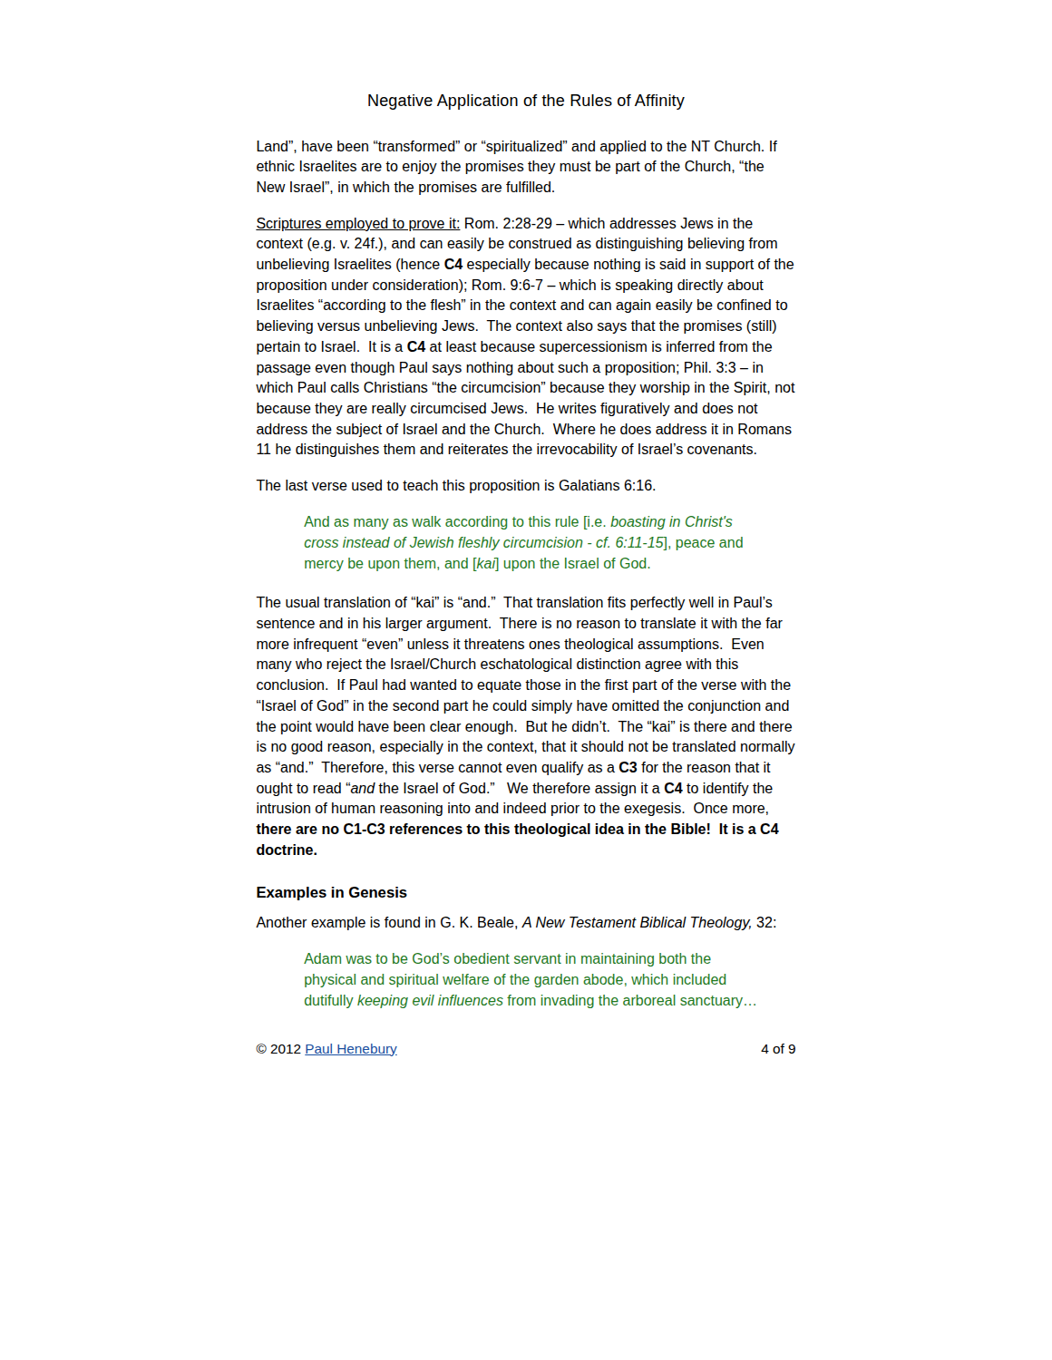Negative Application of the Rules of Affinity
Land”, have been “transformed” or “spiritualized” and applied to the NT Church. If ethnic Israelites are to enjoy the promises they must be part of the Church, “the New Israel”, in which the promises are fulfilled.
Scriptures employed to prove it: Rom. 2:28-29 – which addresses Jews in the context (e.g. v. 24f.), and can easily be construed as distinguishing believing from unbelieving Israelites (hence C4 especially because nothing is said in support of the proposition under consideration); Rom. 9:6-7 – which is speaking directly about Israelites “according to the flesh” in the context and can again easily be confined to believing versus unbelieving Jews. The context also says that the promises (still) pertain to Israel. It is a C4 at least because supercessionism is inferred from the passage even though Paul says nothing about such a proposition; Phil. 3:3 – in which Paul calls Christians “the circumcision” because they worship in the Spirit, not because they are really circumcised Jews. He writes figuratively and does not address the subject of Israel and the Church. Where he does address it in Romans 11 he distinguishes them and reiterates the irrevocability of Israel’s covenants.
The last verse used to teach this proposition is Galatians 6:16.
And as many as walk according to this rule [i.e. boasting in Christ's cross instead of Jewish fleshly circumcision - cf. 6:11-15], peace and mercy be upon them, and [kai] upon the Israel of God.
The usual translation of “kai” is “and.” That translation fits perfectly well in Paul’s sentence and in his larger argument. There is no reason to translate it with the far more infrequent “even” unless it threatens ones theological assumptions. Even many who reject the Israel/Church eschatological distinction agree with this conclusion. If Paul had wanted to equate those in the first part of the verse with the “Israel of God” in the second part he could simply have omitted the conjunction and the point would have been clear enough. But he didn’t. The “kai” is there and there is no good reason, especially in the context, that it should not be translated normally as “and.” Therefore, this verse cannot even qualify as a C3 for the reason that it ought to read “and the Israel of God.” We therefore assign it a C4 to identify the intrusion of human reasoning into and indeed prior to the exegesis. Once more, there are no C1-C3 references to this theological idea in the Bible! It is a C4 doctrine.
Examples in Genesis
Another example is found in G. K. Beale, A New Testament Biblical Theology, 32:
Adam was to be God’s obedient servant in maintaining both the physical and spiritual welfare of the garden abode, which included dutifully keeping evil influences from invading the arboreal sanctuary…
© 2012 Paul Henebury
4 of 9